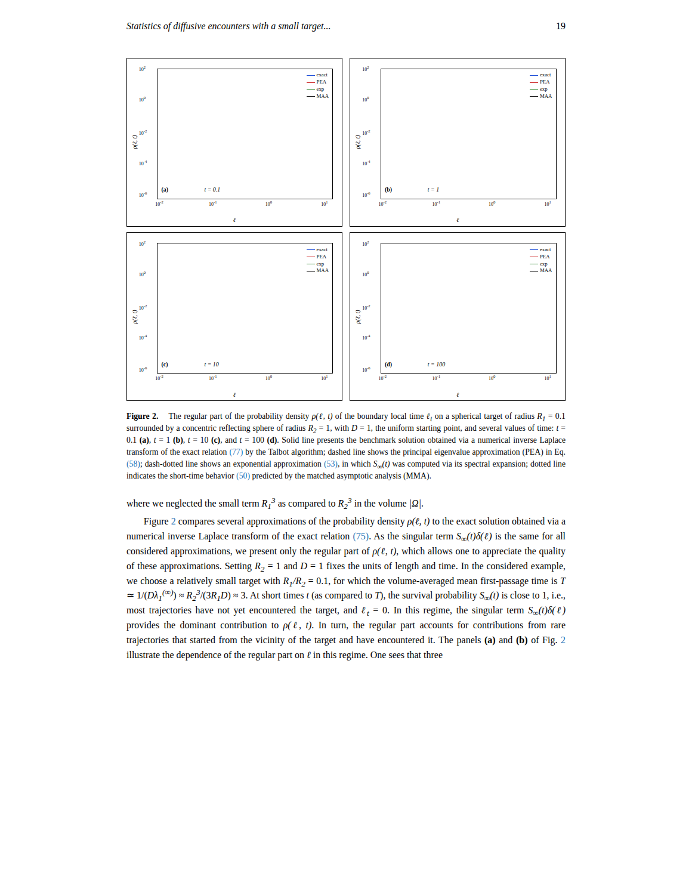Statistics of diffusive encounters with a small target... 19
ρ(ℓ, t)
102
100
10-2
10-4
10-6
10-2
10-1
100
101
exact
PEA
exp
MAA
(a)
t = 0.1
ℓ
ρ(ℓ, t)
102
100
10-2
10-4
10-6
10-2
10-1
100
101
exact
PEA
exp
MAA
(b)
t = 1
ℓ
ρ(ℓ, t)
102
100
10-2
10-4
10-6
10-2
10-1
100
101
exact
PEA
exp
MAA
(c)
t = 10
ℓ
ρ(ℓ, t)
102
100
10-2
10-4
10-6
10-2
10-1
100
101
exact
PEA
exp
MAA
(d)
t = 100
ℓ
Figure 2. The regular part of the probability density ρ(ℓ, t) of the boundary local time ℓt on a spherical target of radius R1 = 0.1 surrounded by a concentric reflecting sphere of radius R2 = 1, with D = 1, the uniform starting point, and several values of time: t = 0.1 (a), t = 1 (b), t = 10 (c), and t = 100 (d). Solid line presents the benchmark solution obtained via a numerical inverse Laplace transform of the exact relation (77) by the Talbot algorithm; dashed line shows the principal eigenvalue approximation (PEA) in Eq. (58); dash-dotted line shows an exponential approximation (53), in which S∞(t) was computed via its spectral expansion; dotted line indicates the short-time behavior (50) predicted by the matched asymptotic analysis (MMA).
where we neglected the small term R13 as compared to R23 in the volume |Ω|.
Figure 2 compares several approximations of the probability density ρ(ℓ, t) to the exact solution obtained via a numerical inverse Laplace transform of the exact relation (75). As the singular term S∞(t)δ(ℓ) is the same for all considered approximations, we present only the regular part of ρ(ℓ, t), which allows one to appreciate the quality of these approximations. Setting R2 = 1 and D = 1 fixes the units of length and time. In the considered example, we choose a relatively small target with R1/R2 = 0.1, for which the volume-averaged mean first-passage time is T ≃ 1/(Dλ1(∞)) ≈ R23/(3R1D) ≈ 3. At short times t (as compared to T), the survival probability S∞(t) is close to 1, i.e., most trajectories have not yet encountered the target, and ℓt = 0. In this regime, the singular term S∞(t)δ(ℓ) provides the dominant contribution to ρ(ℓ, t). In turn, the regular part accounts for contributions from rare trajectories that started from the vicinity of the target and have encountered it. The panels (a) and (b) of Fig. 2 illustrate the dependence of the regular part on ℓ in this regime. One sees that three